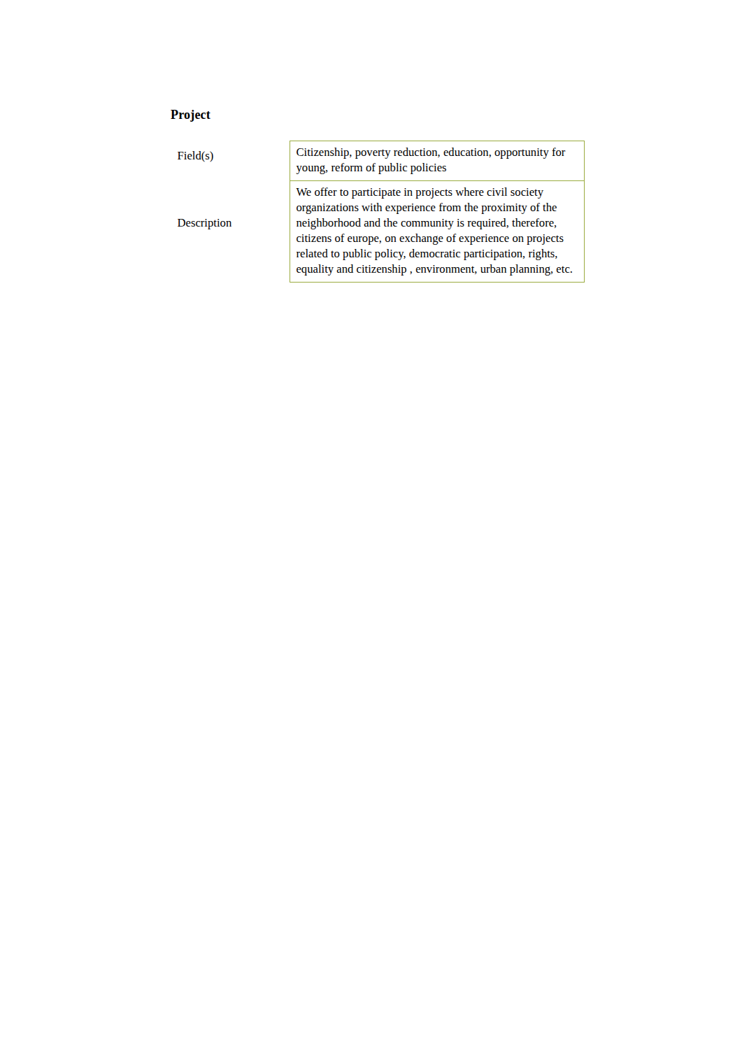Project
| Field(s) | Citizenship, poverty reduction, education, opportunity for young, reform of public policies |
| Description | We offer to participate in projects where civil society organizations with experience from the proximity of the neighborhood and the community is required, therefore, citizens of europe, on exchange of experience on projects related to public policy, democratic participation, rights, equality and citizenship , environment, urban planning, etc. |